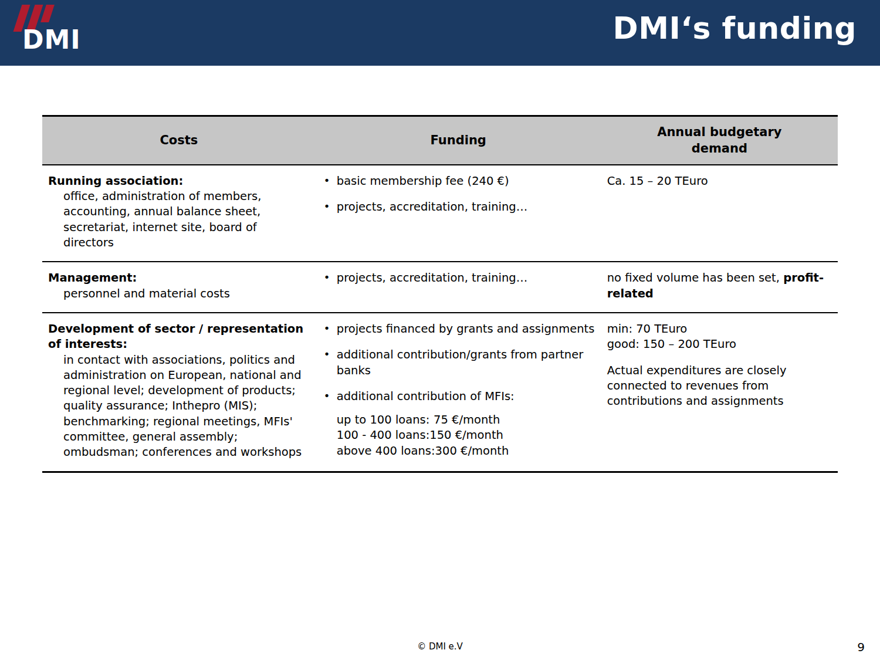DMI
DMI‘s funding
| Costs | Funding | Annual budgetary demand |
| --- | --- | --- |
| Running association: office, administration of members, accounting, annual balance sheet, secretariat, internet site, board of directors | basic membership fee (240 €) projects, accreditation, training… | Ca. 15 – 20 TEuro |
| Management: personnel and material costs | projects, accreditation, training… | no fixed volume has been set, profit-related |
| Development of sector / representation of interests: in contact with associations, politics and administration on European, national and regional level; development of products; quality assurance; Inthepro (MIS); benchmarking; regional meetings, MFIs' committee, general assembly; ombudsman; conferences and workshops | projects financed by grants and assignments additional contribution/grants from partner banks additional contribution of MFIs: up to 100 loans: 75 €/month 100 - 400 loans: 150 €/month above 400 loans: 300 €/month | min: 70 TEuro good: 150 – 200 TEuro Actual expenditures are closely connected to revenues from contributions and assignments |
© DMI e.V
9